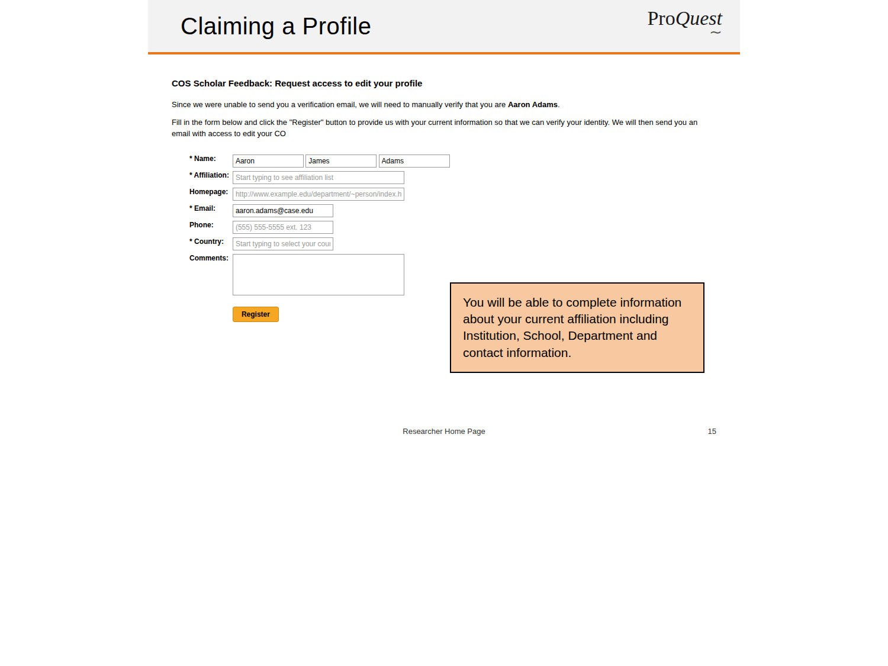Claiming a Profile
ProQuest ∼
COS Scholar Feedback: Request access to edit your profile
Since we were unable to send you a verification email, we will need to manually verify that you are Aaron Adams.
Fill in the form below and click the "Register" button to provide us with your current information so that we can verify your identity. We will then send you an email with access to edit your CO
| * Name: | |
| * Affiliation: | |
| Homepage: | |
| * Email: | |
| Phone: | |
| * Country: | |
| Comments: | |
| | Register |
You will be able to complete information about your current affiliation including Institution, School, Department and contact information.
Researcher Home Page
15